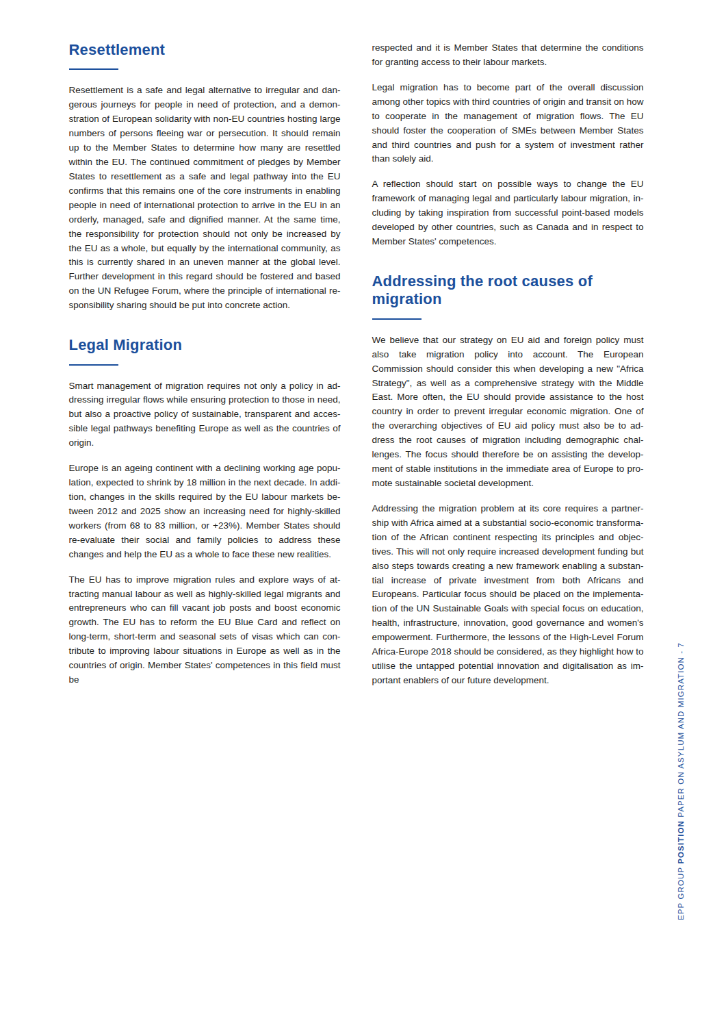Resettlement
Resettlement is a safe and legal alternative to irregular and dangerous journeys for people in need of protection, and a demonstration of European solidarity with non-EU countries hosting large numbers of persons fleeing war or persecution. It should remain up to the Member States to determine how many are resettled within the EU. The continued commitment of pledges by Member States to resettlement as a safe and legal pathway into the EU confirms that this remains one of the core instruments in enabling people in need of international protection to arrive in the EU in an orderly, managed, safe and dignified manner. At the same time, the responsibility for protection should not only be increased by the EU as a whole, but equally by the international community, as this is currently shared in an uneven manner at the global level. Further development in this regard should be fostered and based on the UN Refugee Forum, where the principle of international responsibility sharing should be put into concrete action.
Legal Migration
Smart management of migration requires not only a policy in addressing irregular flows while ensuring protection to those in need, but also a proactive policy of sustainable, transparent and accessible legal pathways benefiting Europe as well as the countries of origin.
Europe is an ageing continent with a declining working age population, expected to shrink by 18 million in the next decade. In addition, changes in the skills required by the EU labour markets between 2012 and 2025 show an increasing need for highly-skilled workers (from 68 to 83 million, or +23%). Member States should re-evaluate their social and family policies to address these changes and help the EU as a whole to face these new realities.
The EU has to improve migration rules and explore ways of attracting manual labour as well as highly-skilled legal migrants and entrepreneurs who can fill vacant job posts and boost economic growth. The EU has to reform the EU Blue Card and reflect on long-term, short-term and seasonal sets of visas which can contribute to improving labour situations in Europe as well as in the countries of origin. Member States' competences in this field must be
respected and it is Member States that determine the conditions for granting access to their labour markets.
Legal migration has to become part of the overall discussion among other topics with third countries of origin and transit on how to cooperate in the management of migration flows. The EU should foster the cooperation of SMEs between Member States and third countries and push for a system of investment rather than solely aid.
A reflection should start on possible ways to change the EU framework of managing legal and particularly labour migration, including by taking inspiration from successful point-based models developed by other countries, such as Canada and in respect to Member States' competences.
Addressing the root causes of migration
We believe that our strategy on EU aid and foreign policy must also take migration policy into account. The European Commission should consider this when developing a new "Africa Strategy", as well as a comprehensive strategy with the Middle East. More often, the EU should provide assistance to the host country in order to prevent irregular economic migration. One of the overarching objectives of EU aid policy must also be to address the root causes of migration including demographic challenges. The focus should therefore be on assisting the development of stable institutions in the immediate area of Europe to promote sustainable societal development.
Addressing the migration problem at its core requires a partnership with Africa aimed at a substantial socio-economic transformation of the African continent respecting its principles and objectives. This will not only require increased development funding but also steps towards creating a new framework enabling a substantial increase of private investment from both Africans and Europeans. Particular focus should be placed on the implementation of the UN Sustainable Goals with special focus on education, health, infrastructure, innovation, good governance and women's empowerment. Furthermore, the lessons of the High-Level Forum Africa-Europe 2018 should be considered, as they highlight how to utilise the untapped potential innovation and digitalisation as important enablers of our future development.
EPP GROUP POSITION PAPER ON ASYLUM AND MIGRATION - 7